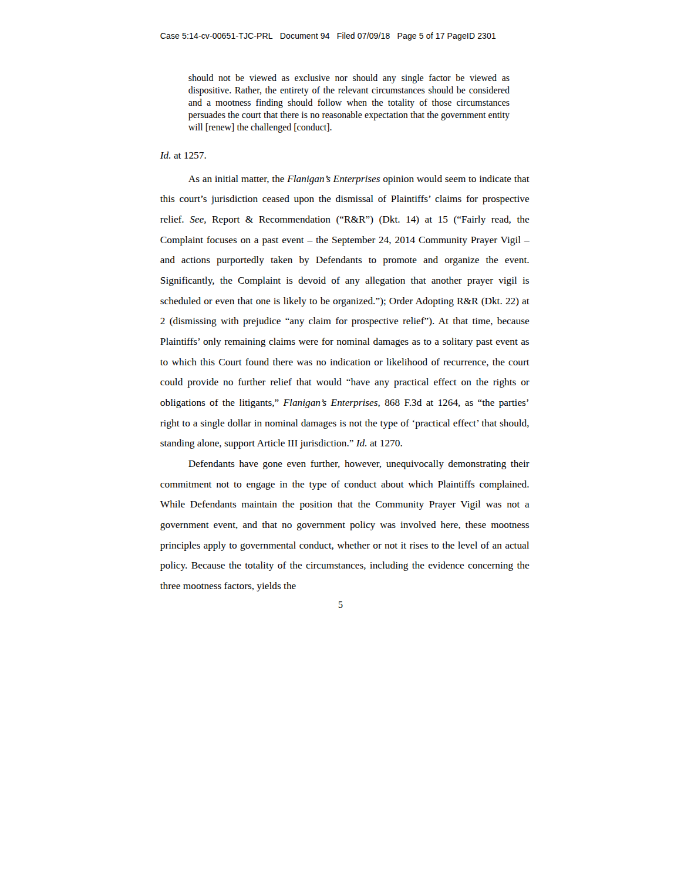Case 5:14-cv-00651-TJC-PRL Document 94 Filed 07/09/18 Page 5 of 17 PageID 2301
should not be viewed as exclusive nor should any single factor be viewed as dispositive. Rather, the entirety of the relevant circumstances should be considered and a mootness finding should follow when the totality of those circumstances persuades the court that there is no reasonable expectation that the government entity will [renew] the challenged [conduct].
Id. at 1257.
As an initial matter, the Flanigan’s Enterprises opinion would seem to indicate that this court’s jurisdiction ceased upon the dismissal of Plaintiffs’ claims for prospective relief. See, Report & Recommendation (“R&R”) (Dkt. 14) at 15 (“Fairly read, the Complaint focuses on a past event – the September 24, 2014 Community Prayer Vigil – and actions purportedly taken by Defendants to promote and organize the event. Significantly, the Complaint is devoid of any allegation that another prayer vigil is scheduled or even that one is likely to be organized.”); Order Adopting R&R (Dkt. 22) at 2 (dismissing with prejudice “any claim for prospective relief”). At that time, because Plaintiffs’ only remaining claims were for nominal damages as to a solitary past event as to which this Court found there was no indication or likelihood of recurrence, the court could provide no further relief that would “have any practical effect on the rights or obligations of the litigants,” Flanigan’s Enterprises, 868 F.3d at 1264, as “the parties’ right to a single dollar in nominal damages is not the type of ‘practical effect’ that should, standing alone, support Article III jurisdiction.” Id. at 1270.
Defendants have gone even further, however, unequivocally demonstrating their commitment not to engage in the type of conduct about which Plaintiffs complained. While Defendants maintain the position that the Community Prayer Vigil was not a government event, and that no government policy was involved here, these mootness principles apply to governmental conduct, whether or not it rises to the level of an actual policy. Because the totality of the circumstances, including the evidence concerning the three mootness factors, yields the
5